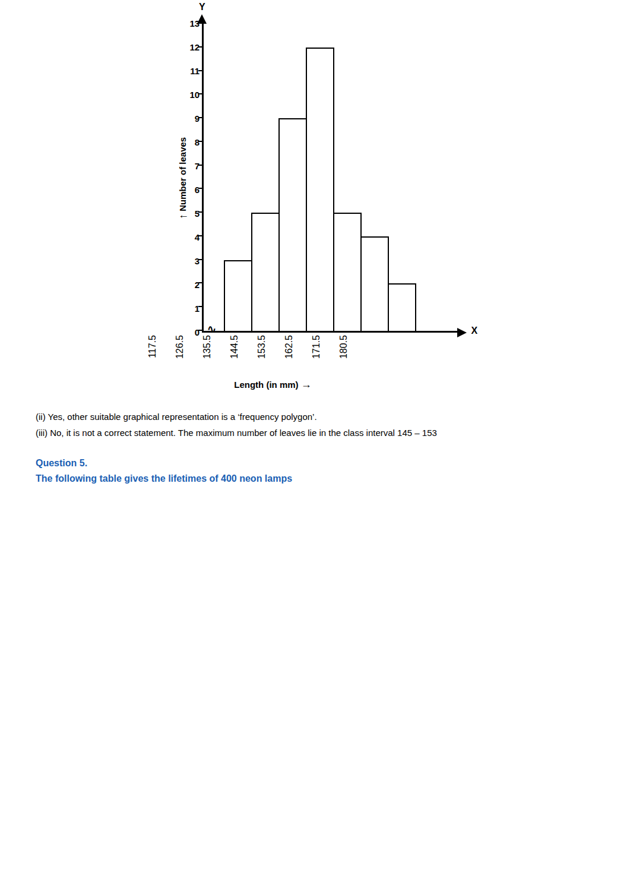↑ Number of leaves
13 12 11 10 9 8 7 6 5 4 3 2 1 0
Y
X
∿
117.5 126.5 135.5 144.5 153.5 162.5 171.5 180.5
Length (in mm) →
(ii) Yes, other suitable graphical representation is a ‘frequency polygon’.
(iii) No, it is not a correct statement. The maximum number of leaves lie in the class interval 145 – 153
Question 5.
The following table gives the lifetimes of 400 neon lamps